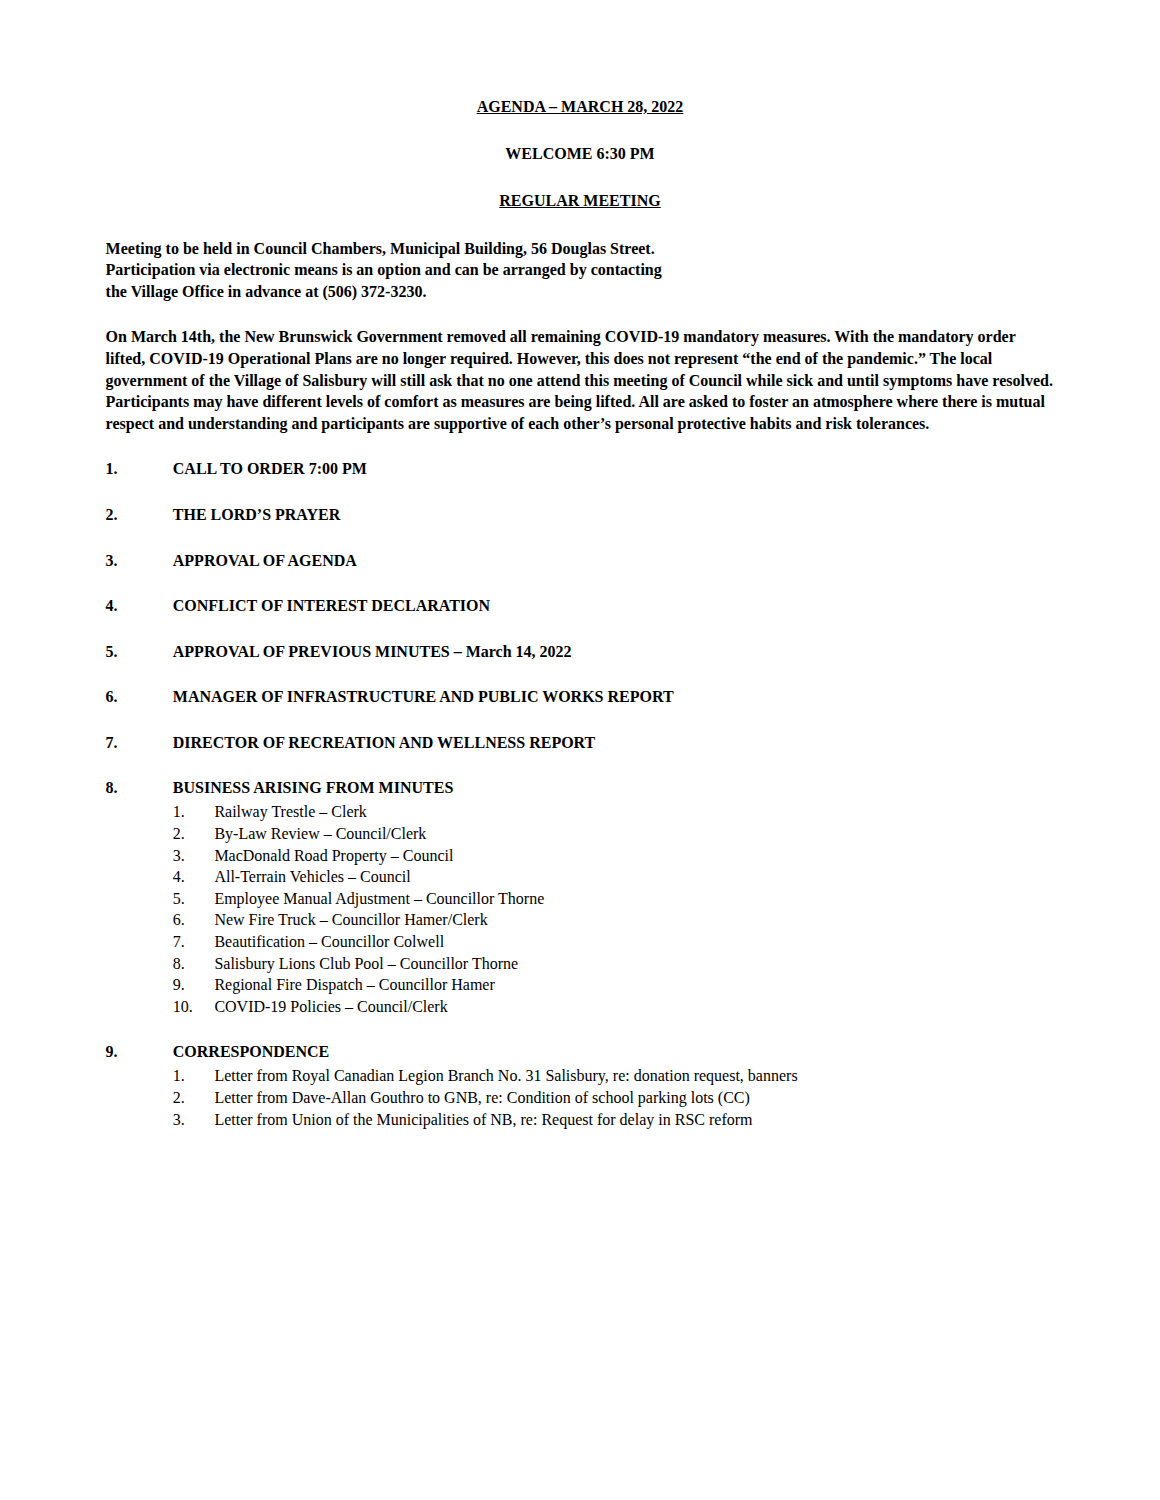AGENDA – MARCH 28, 2022
WELCOME 6:30 PM
REGULAR MEETING
Meeting to be held in Council Chambers, Municipal Building, 56 Douglas Street.
Participation via electronic means is an option and can be arranged by contacting
the Village Office in advance at (506) 372-3230.
On March 14th, the New Brunswick Government removed all remaining COVID-19 mandatory measures. With the mandatory order lifted, COVID-19 Operational Plans are no longer required. However, this does not represent “the end of the pandemic.” The local government of the Village of Salisbury will still ask that no one attend this meeting of Council while sick and until symptoms have resolved. Participants may have different levels of comfort as measures are being lifted. All are asked to foster an atmosphere where there is mutual respect and understanding and participants are supportive of each other’s personal protective habits and risk tolerances.
CALL TO ORDER 7:00 PM
THE LORD’S PRAYER
APPROVAL OF AGENDA
CONFLICT OF INTEREST DECLARATION
APPROVAL OF PREVIOUS MINUTES – March 14, 2022
MANAGER OF INFRASTRUCTURE AND PUBLIC WORKS REPORT
DIRECTOR OF RECREATION AND WELLNESS REPORT
BUSINESS ARISING FROM MINUTES
Railway Trestle – Clerk
By-Law Review – Council/Clerk
MacDonald Road Property – Council
All-Terrain Vehicles – Council
Employee Manual Adjustment – Councillor Thorne
New Fire Truck – Councillor Hamer/Clerk
Beautification – Councillor Colwell
Salisbury Lions Club Pool – Councillor Thorne
Regional Fire Dispatch – Councillor Hamer
COVID-19 Policies – Council/Clerk
CORRESPONDENCE
Letter from Royal Canadian Legion Branch No. 31 Salisbury, re: donation request, banners
Letter from Dave-Allan Gouthro to GNB, re: Condition of school parking lots (CC)
Letter from Union of the Municipalities of NB, re: Request for delay in RSC reform